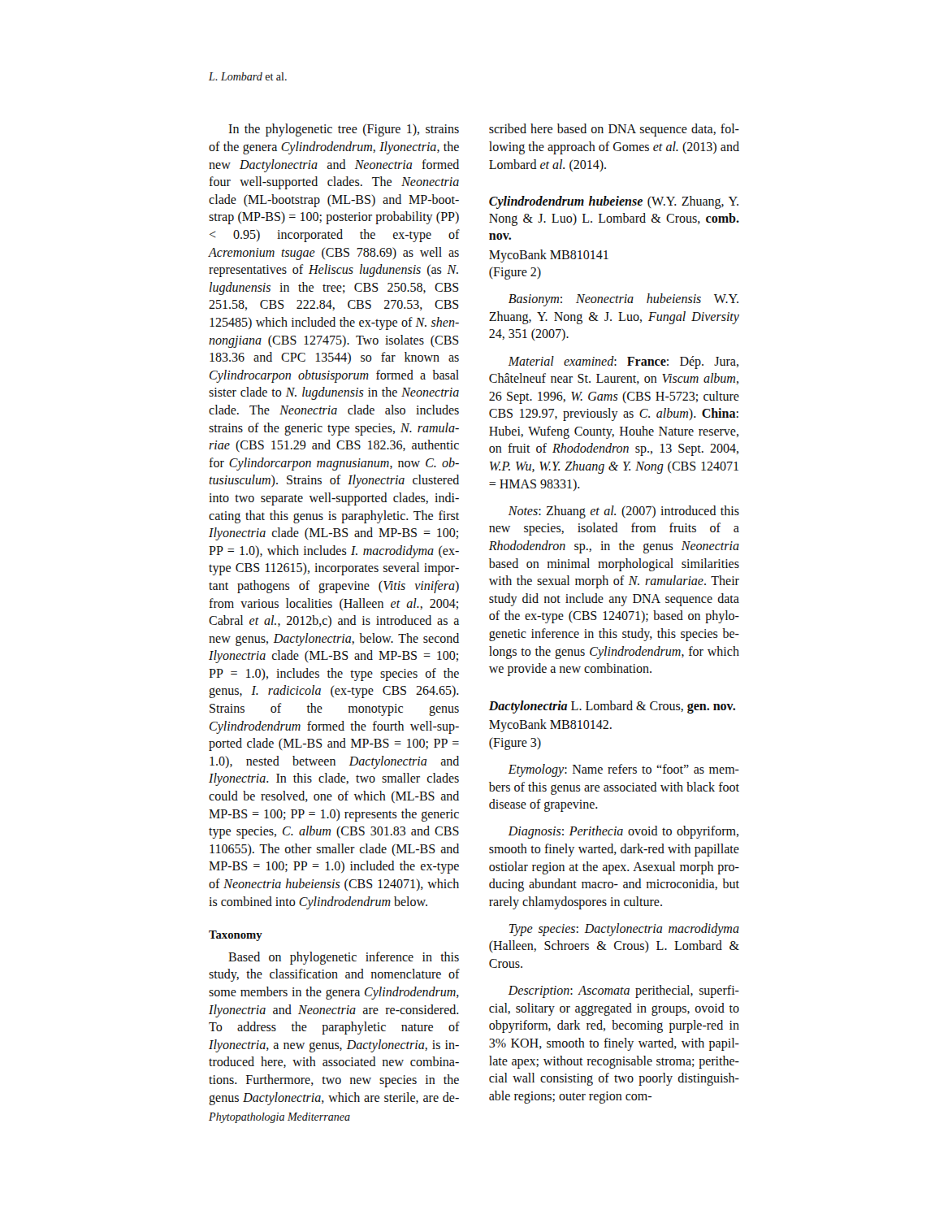L. Lombard et al.
In the phylogenetic tree (Figure 1), strains of the genera Cylindrodendrum, Ilyonectria, the new Dactylonectria and Neonectria formed four well-supported clades. The Neonectria clade (ML-bootstrap (ML-BS) and MP-bootstrap (MP-BS) = 100; posterior probability (PP) < 0.95) incorporated the ex-type of Acremonium tsugae (CBS 788.69) as well as representatives of Heliscus lugdunensis (as N. lugdunensis in the tree; CBS 250.58, CBS 251.58, CBS 222.84, CBS 270.53, CBS 125485) which included the ex-type of N. shennongjiana (CBS 127475). Two isolates (CBS 183.36 and CPC 13544) so far known as Cylindrocarpon obtusisporum formed a basal sister clade to N. lugdunensis in the Neonectria clade. The Neonectria clade also includes strains of the generic type species, N. ramulariae (CBS 151.29 and CBS 182.36, authentic for Cylindorcarpon magnusianum, now C. obtusiusculum). Strains of Ilyonectria clustered into two separate well-supported clades, indicating that this genus is paraphyletic. The first Ilyonectria clade (ML-BS and MP-BS = 100; PP = 1.0), which includes I. macrodidyma (ex-type CBS 112615), incorporates several important pathogens of grapevine (Vitis vinifera) from various localities (Halleen et al., 2004; Cabral et al., 2012b,c) and is introduced as a new genus, Dactylonectria, below. The second Ilyonectria clade (ML-BS and MP-BS = 100; PP = 1.0), includes the type species of the genus, I. radicicola (ex-type CBS 264.65). Strains of the monotypic genus Cylindrodendrum formed the fourth well-supported clade (ML-BS and MP-BS = 100; PP = 1.0), nested between Dactylonectria and Ilyonectria. In this clade, two smaller clades could be resolved, one of which (ML-BS and MP-BS = 100; PP = 1.0) represents the generic type species, C. album (CBS 301.83 and CBS 110655). The other smaller clade (ML-BS and MP-BS = 100; PP = 1.0) included the ex-type of Neonectria hubeiensis (CBS 124071), which is combined into Cylindrodendrum below.
Taxonomy
Based on phylogenetic inference in this study, the classification and nomenclature of some members in the genera Cylindrodendrum, Ilyonectria and Neonectria are re-considered. To address the paraphyletic nature of Ilyonectria, a new genus, Dactylonectria, is introduced here, with associated new combinations. Furthermore, two new species in the genus Dactylonectria, which are sterile, are described here based on DNA sequence data, following the approach of Gomes et al. (2013) and Lombard et al. (2014).
Cylindrodendrum hubeiense (W.Y. Zhuang, Y. Nong & J. Luo) L. Lombard & Crous, comb. nov.
MycoBank MB810141
(Figure 2)
Basionym: Neonectria hubeiensis W.Y. Zhuang, Y. Nong & J. Luo, Fungal Diversity 24, 351 (2007).
Material examined: France: Dép. Jura, Châtelneuf near St. Laurent, on Viscum album, 26 Sept. 1996, W. Gams (CBS H-5723; culture CBS 129.97, previously as C. album). China: Hubei, Wufeng County, Houhe Nature reserve, on fruit of Rhododendron sp., 13 Sept. 2004, W.P. Wu, W.Y. Zhuang & Y. Nong (CBS 124071 = HMAS 98331).
Notes: Zhuang et al. (2007) introduced this new species, isolated from fruits of a Rhododendron sp., in the genus Neonectria based on minimal morphological similarities with the sexual morph of N. ramulariae. Their study did not include any DNA sequence data of the ex-type (CBS 124071); based on phylogenetic inference in this study, this species belongs to the genus Cylindrodendrum, for which we provide a new combination.
Dactylonectria L. Lombard & Crous, gen. nov.
MycoBank MB810142.
(Figure 3)
Etymology: Name refers to “foot” as members of this genus are associated with black foot disease of grapevine.
Diagnosis: Perithecia ovoid to obpyriform, smooth to finely warted, dark-red with papillate ostiolar region at the apex. Asexual morph producing abundant macro- and microconidia, but rarely chlamydospores in culture.
Type species: Dactylonectria macrodidyma (Halleen, Schroers & Crous) L. Lombard & Crous.
Description: Ascomata perithecial, superficial, solitary or aggregated in groups, ovoid to obpyriform, dark red, becoming purple-red in 3% KOH, smooth to finely warted, with papillate apex; without recognisable stroma; perithecial wall consisting of two poorly distinguishable regions; outer region com-
Phytopathologia Mediterranea